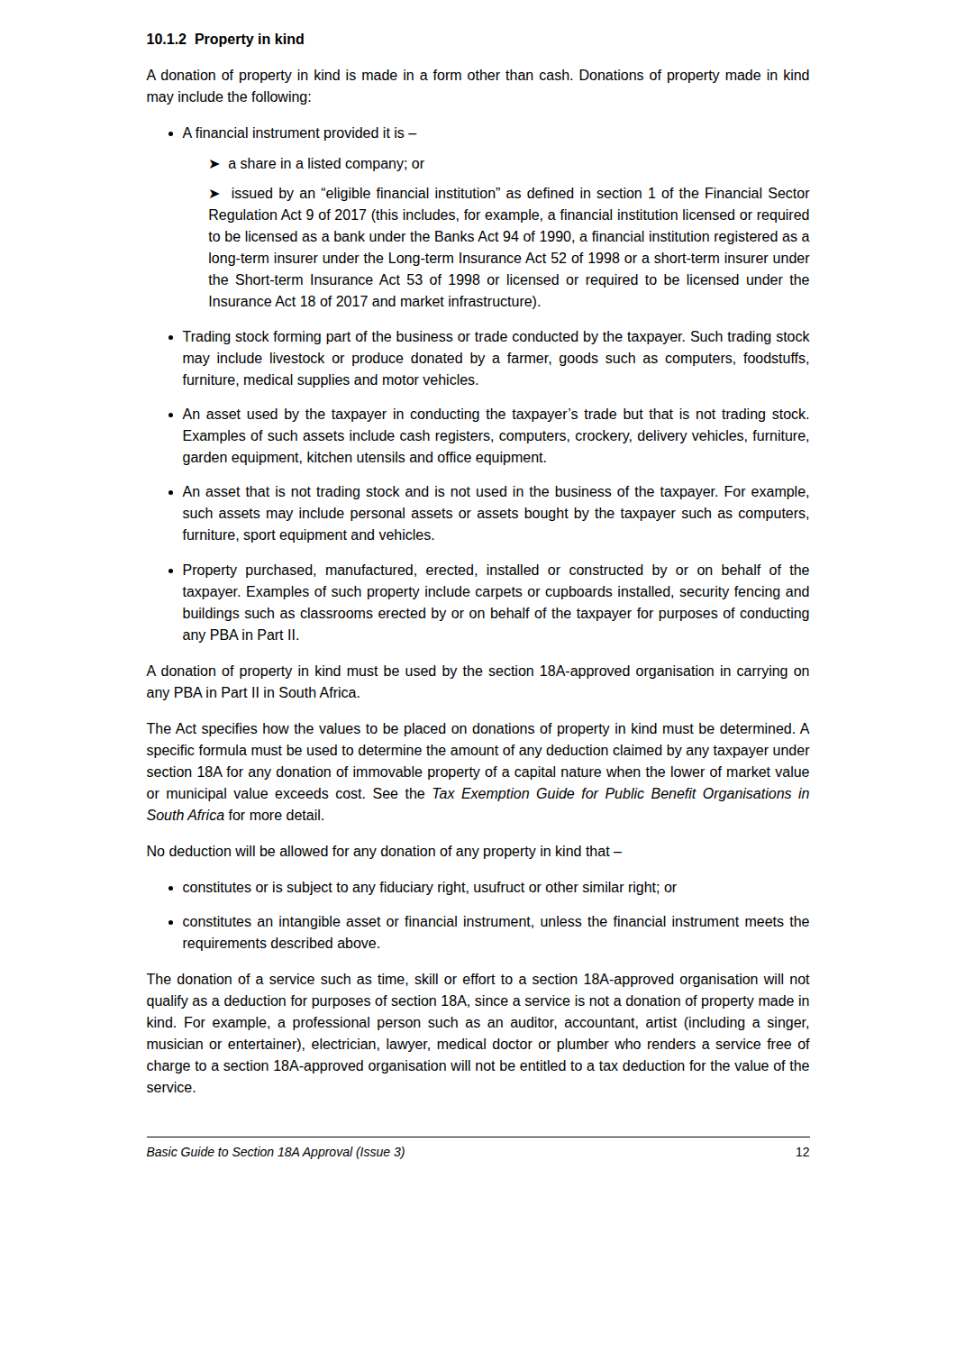10.1.2 Property in kind
A donation of property in kind is made in a form other than cash. Donations of property made in kind may include the following:
A financial instrument provided it is –
a share in a listed company; or
issued by an “eligible financial institution” as defined in section 1 of the Financial Sector Regulation Act 9 of 2017 (this includes, for example, a financial institution licensed or required to be licensed as a bank under the Banks Act 94 of 1990, a financial institution registered as a long-term insurer under the Long-term Insurance Act 52 of 1998 or a short-term insurer under the Short-term Insurance Act 53 of 1998 or licensed or required to be licensed under the Insurance Act 18 of 2017 and market infrastructure).
Trading stock forming part of the business or trade conducted by the taxpayer. Such trading stock may include livestock or produce donated by a farmer, goods such as computers, foodstuffs, furniture, medical supplies and motor vehicles.
An asset used by the taxpayer in conducting the taxpayer’s trade but that is not trading stock. Examples of such assets include cash registers, computers, crockery, delivery vehicles, furniture, garden equipment, kitchen utensils and office equipment.
An asset that is not trading stock and is not used in the business of the taxpayer. For example, such assets may include personal assets or assets bought by the taxpayer such as computers, furniture, sport equipment and vehicles.
Property purchased, manufactured, erected, installed or constructed by or on behalf of the taxpayer. Examples of such property include carpets or cupboards installed, security fencing and buildings such as classrooms erected by or on behalf of the taxpayer for purposes of conducting any PBA in Part II.
A donation of property in kind must be used by the section 18A-approved organisation in carrying on any PBA in Part II in South Africa.
The Act specifies how the values to be placed on donations of property in kind must be determined. A specific formula must be used to determine the amount of any deduction claimed by any taxpayer under section 18A for any donation of immovable property of a capital nature when the lower of market value or municipal value exceeds cost. See the Tax Exemption Guide for Public Benefit Organisations in South Africa for more detail.
No deduction will be allowed for any donation of any property in kind that –
constitutes or is subject to any fiduciary right, usufruct or other similar right; or
constitutes an intangible asset or financial instrument, unless the financial instrument meets the requirements described above.
The donation of a service such as time, skill or effort to a section 18A-approved organisation will not qualify as a deduction for purposes of section 18A, since a service is not a donation of property made in kind. For example, a professional person such as an auditor, accountant, artist (including a singer, musician or entertainer), electrician, lawyer, medical doctor or plumber who renders a service free of charge to a section 18A-approved organisation will not be entitled to a tax deduction for the value of the service.
Basic Guide to Section 18A Approval (Issue 3) 12